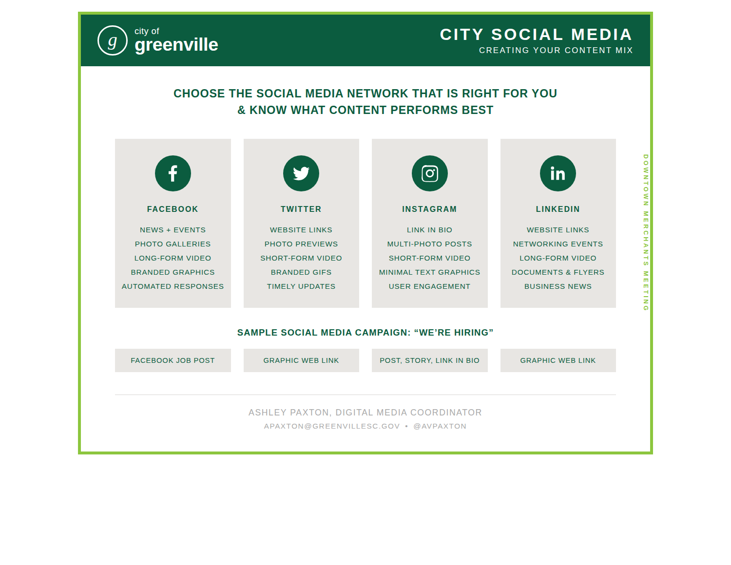g
city of greenville
City Social Media
Creating Your Content Mix
Downtown Merchants Meeting
Choose the social media network that is right for you
& know what content performs best
Facebook
News + Events
Photo Galleries
Long-Form Video
Branded Graphics
Automated Responses
Twitter
Website Links
Photo Previews
Short-Form Video
Branded GIFs
Timely Updates
Instagram
Link in Bio
Multi-Photo Posts
Short-Form Video
Minimal Text Graphics
User Engagement
LinkedIn
Website Links
Networking Events
Long-Form Video
Documents & Flyers
Business News
Sample Social Media Campaign: “We’re Hiring”
Facebook Job Post
Graphic Web Link
Post, Story, Link in Bio
Graphic Web Link
Ashley Paxton, Digital Media Coordinator
apaxton@greenvillesc.gov•@avpaxton